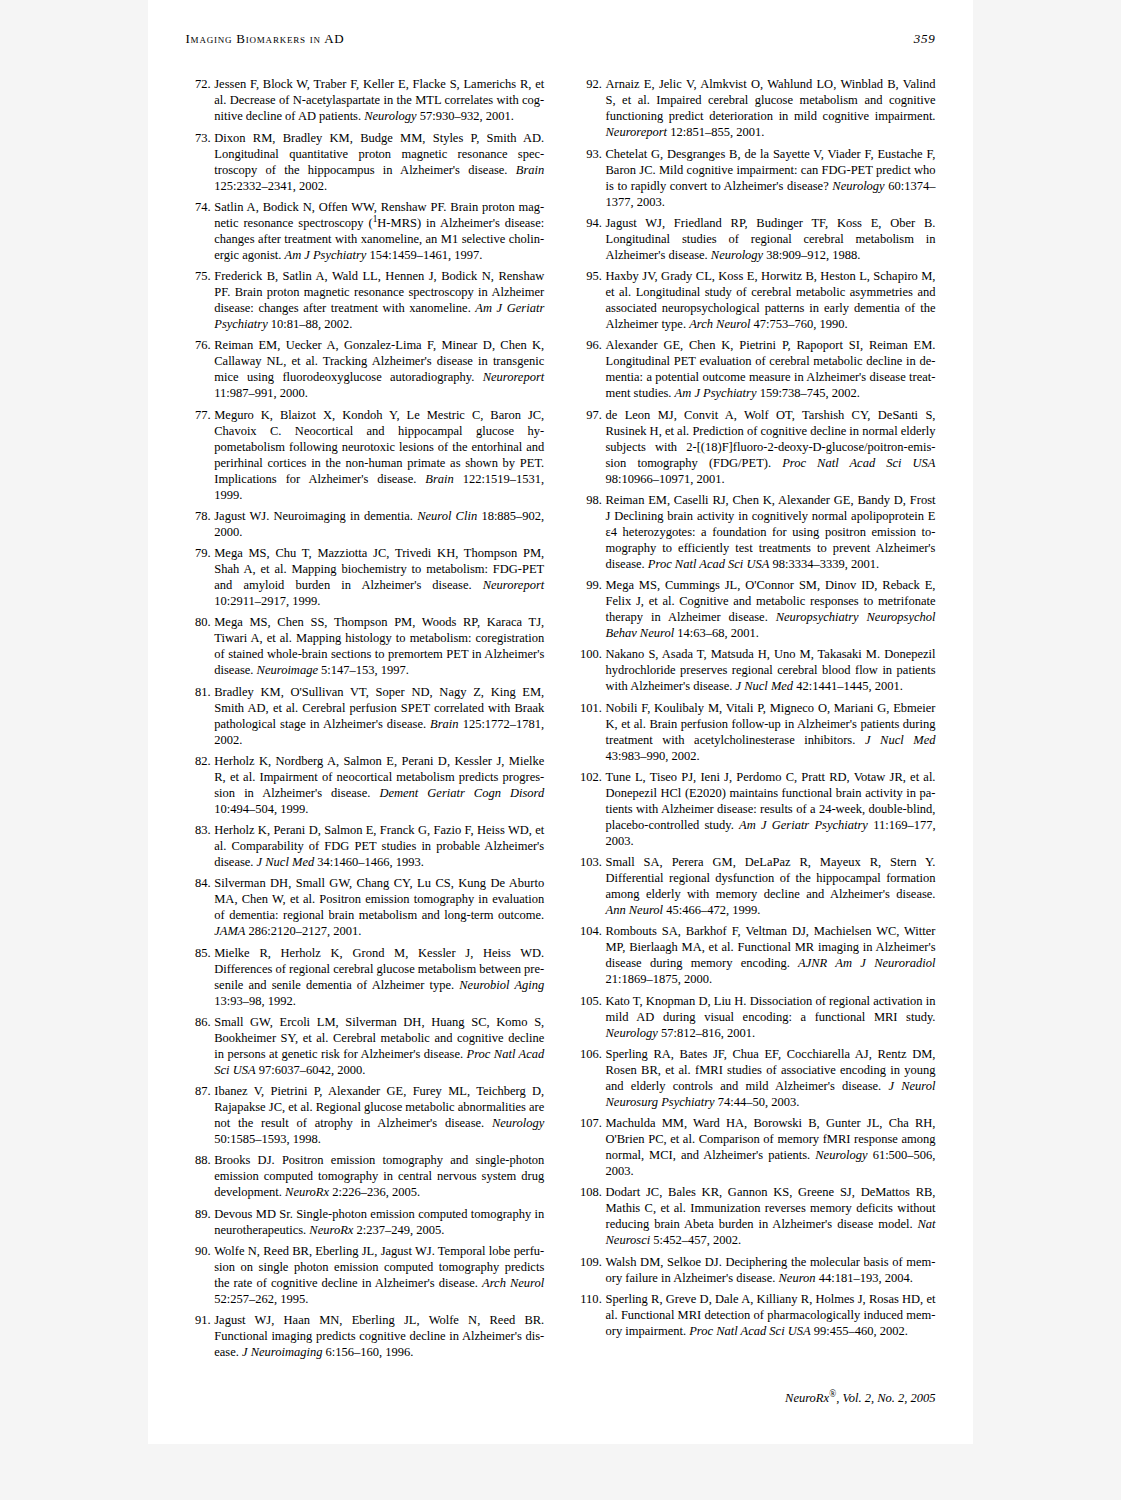Imaging Biomarkers in AD 359
Jessen F, Block W, Traber F, Keller E, Flacke S, Lamerichs R, et al. Decrease of N-acetylaspartate in the MTL correlates with cognitive decline of AD patients. Neurology 57:930–932, 2001.
Dixon RM, Bradley KM, Budge MM, Styles P, Smith AD. Longitudinal quantitative proton magnetic resonance spectroscopy of the hippocampus in Alzheimer's disease. Brain 125:2332–2341, 2002.
Satlin A, Bodick N, Offen WW, Renshaw PF. Brain proton magnetic resonance spectroscopy (1 H-MRS) in Alzheimer's disease: changes after treatment with xanomeline, an M1 selective cholinergic agonist. Am J Psychiatry 154:1459–1461, 1997.
Frederick B, Satlin A, Wald LL, Hennen J, Bodick N, Renshaw PF. Brain proton magnetic resonance spectroscopy in Alzheimer disease: changes after treatment with xanomeline. Am J Geriatr Psychiatry 10:81–88, 2002.
Reiman EM, Uecker A, Gonzalez-Lima F, Minear D, Chen K, Callaway NL, et al. Tracking Alzheimer's disease in transgenic mice using fluorodeoxyglucose autoradiography. Neuroreport 11:987–991, 2000.
Meguro K, Blaizot X, Kondoh Y, Le Mestric C, Baron JC, Chavoix C. Neocortical and hippocampal glucose hypometabolism following neurotoxic lesions of the entorhinal and perirhinal cortices in the non-human primate as shown by PET. Implications for Alzheimer's disease. Brain 122:1519–1531, 1999.
Jagust WJ. Neuroimaging in dementia. Neurol Clin 18:885–902, 2000.
Mega MS, Chu T, Mazziotta JC, Trivedi KH, Thompson PM, Shah A, et al. Mapping biochemistry to metabolism: FDG-PET and amyloid burden in Alzheimer's disease. Neuroreport 10:2911–2917, 1999.
Mega MS, Chen SS, Thompson PM, Woods RP, Karaca TJ, Tiwari A, et al. Mapping histology to metabolism: coregistration of stained whole-brain sections to premortem PET in Alzheimer's disease. Neuroimage 5:147–153, 1997.
Bradley KM, O'Sullivan VT, Soper ND, Nagy Z, King EM, Smith AD, et al. Cerebral perfusion SPET correlated with Braak pathological stage in Alzheimer's disease. Brain 125:1772–1781, 2002.
Herholz K, Nordberg A, Salmon E, Perani D, Kessler J, Mielke R, et al. Impairment of neocortical metabolism predicts progression in Alzheimer's disease. Dement Geriatr Cogn Disord 10:494–504, 1999.
Herholz K, Perani D, Salmon E, Franck G, Fazio F, Heiss WD, et al. Comparability of FDG PET studies in probable Alzheimer's disease. J Nucl Med 34:1460–1466, 1993.
Silverman DH, Small GW, Chang CY, Lu CS, Kung De Aburto MA, Chen W, et al. Positron emission tomography in evaluation of dementia: regional brain metabolism and long-term outcome. JAMA 286:2120–2127, 2001.
Mielke R, Herholz K, Grond M, Kessler J, Heiss WD. Differences of regional cerebral glucose metabolism between presenile and senile dementia of Alzheimer type. Neurobiol Aging 13:93–98, 1992.
Small GW, Ercoli LM, Silverman DH, Huang SC, Komo S, Bookheimer SY, et al. Cerebral metabolic and cognitive decline in persons at genetic risk for Alzheimer's disease. Proc Natl Acad Sci USA 97:6037–6042, 2000.
Ibanez V, Pietrini P, Alexander GE, Furey ML, Teichberg D, Rajapakse JC, et al. Regional glucose metabolic abnormalities are not the result of atrophy in Alzheimer's disease. Neurology 50:1585–1593, 1998.
Brooks DJ. Positron emission tomography and single-photon emission computed tomography in central nervous system drug development. NeuroRx 2:226–236, 2005.
Devous MD Sr. Single-photon emission computed tomography in neurotherapeutics. NeuroRx 2:237–249, 2005.
Wolfe N, Reed BR, Eberling JL, Jagust WJ. Temporal lobe perfusion on single photon emission computed tomography predicts the rate of cognitive decline in Alzheimer's disease. Arch Neurol 52:257–262, 1995.
Jagust WJ, Haan MN, Eberling JL, Wolfe N, Reed BR. Functional imaging predicts cognitive decline in Alzheimer's disease. J Neuroimaging 6:156–160, 1996.
Arnaiz E, Jelic V, Almkvist O, Wahlund LO, Winblad B, Valind S, et al. Impaired cerebral glucose metabolism and cognitive functioning predict deterioration in mild cognitive impairment. Neuroreport 12:851–855, 2001.
Chetelat G, Desgranges B, de la Sayette V, Viader F, Eustache F, Baron JC. Mild cognitive impairment: can FDG-PET predict who is to rapidly convert to Alzheimer's disease? Neurology 60:1374–1377, 2003.
Jagust WJ, Friedland RP, Budinger TF, Koss E, Ober B. Longitudinal studies of regional cerebral metabolism in Alzheimer's disease. Neurology 38:909–912, 1988.
Haxby JV, Grady CL, Koss E, Horwitz B, Heston L, Schapiro M, et al. Longitudinal study of cerebral metabolic asymmetries and associated neuropsychological patterns in early dementia of the Alzheimer type. Arch Neurol 47:753–760, 1990.
Alexander GE, Chen K, Pietrini P, Rapoport SI, Reiman EM. Longitudinal PET evaluation of cerebral metabolic decline in dementia: a potential outcome measure in Alzheimer's disease treatment studies. Am J Psychiatry 159:738–745, 2002.
de Leon MJ, Convit A, Wolf OT, Tarshish CY, DeSanti S, Rusinek H, et al. Prediction of cognitive decline in normal elderly subjects with 2-[(18)F]fluoro-2-deoxy-D-glucose/poitron-emission tomography (FDG/PET). Proc Natl Acad Sci USA 98:10966–10971, 2001.
Reiman EM, Caselli RJ, Chen K, Alexander GE, Bandy D, Frost J Declining brain activity in cognitively normal apolipoprotein E ε4 heterozygotes: a foundation for using positron emission tomography to efficiently test treatments to prevent Alzheimer's disease. Proc Natl Acad Sci USA 98:3334–3339, 2001.
Mega MS, Cummings JL, O'Connor SM, Dinov ID, Reback E, Felix J, et al. Cognitive and metabolic responses to metrifonate therapy in Alzheimer disease. Neuropsychiatry Neuropsychol Behav Neurol 14:63–68, 2001.
Nakano S, Asada T, Matsuda H, Uno M, Takasaki M. Donepezil hydrochloride preserves regional cerebral blood flow in patients with Alzheimer's disease. J Nucl Med 42:1441–1445, 2001.
Nobili F, Koulibaly M, Vitali P, Migneco O, Mariani G, Ebmeier K, et al. Brain perfusion follow-up in Alzheimer's patients during treatment with acetylcholinesterase inhibitors. J Nucl Med 43:983–990, 2002.
Tune L, Tiseo PJ, Ieni J, Perdomo C, Pratt RD, Votaw JR, et al. Donepezil HCl (E2020) maintains functional brain activity in patients with Alzheimer disease: results of a 24-week, double-blind, placebo-controlled study. Am J Geriatr Psychiatry 11:169–177, 2003.
Small SA, Perera GM, DeLaPaz R, Mayeux R, Stern Y. Differential regional dysfunction of the hippocampal formation among elderly with memory decline and Alzheimer's disease. Ann Neurol 45:466–472, 1999.
Rombouts SA, Barkhof F, Veltman DJ, Machielsen WC, Witter MP, Bierlaagh MA, et al. Functional MR imaging in Alzheimer's disease during memory encoding. AJNR Am J Neuroradiol 21:1869–1875, 2000.
Kato T, Knopman D, Liu H. Dissociation of regional activation in mild AD during visual encoding: a functional MRI study. Neurology 57:812–816, 2001.
Sperling RA, Bates JF, Chua EF, Cocchiarella AJ, Rentz DM, Rosen BR, et al. fMRI studies of associative encoding in young and elderly controls and mild Alzheimer's disease. J Neurol Neurosurg Psychiatry 74:44–50, 2003.
Machulda MM, Ward HA, Borowski B, Gunter JL, Cha RH, O'Brien PC, et al. Comparison of memory fMRI response among normal, MCI, and Alzheimer's patients. Neurology 61:500–506, 2003.
Dodart JC, Bales KR, Gannon KS, Greene SJ, DeMattos RB, Mathis C, et al. Immunization reverses memory deficits without reducing brain Abeta burden in Alzheimer's disease model. Nat Neurosci 5:452–457, 2002.
Walsh DM, Selkoe DJ. Deciphering the molecular basis of memory failure in Alzheimer's disease. Neuron 44:181–193, 2004.
Sperling R, Greve D, Dale A, Killiany R, Holmes J, Rosas HD, et al. Functional MRI detection of pharmacologically induced memory impairment. Proc Natl Acad Sci USA 99:455–460, 2002.
NeuroRx®, Vol. 2, No. 2, 2005